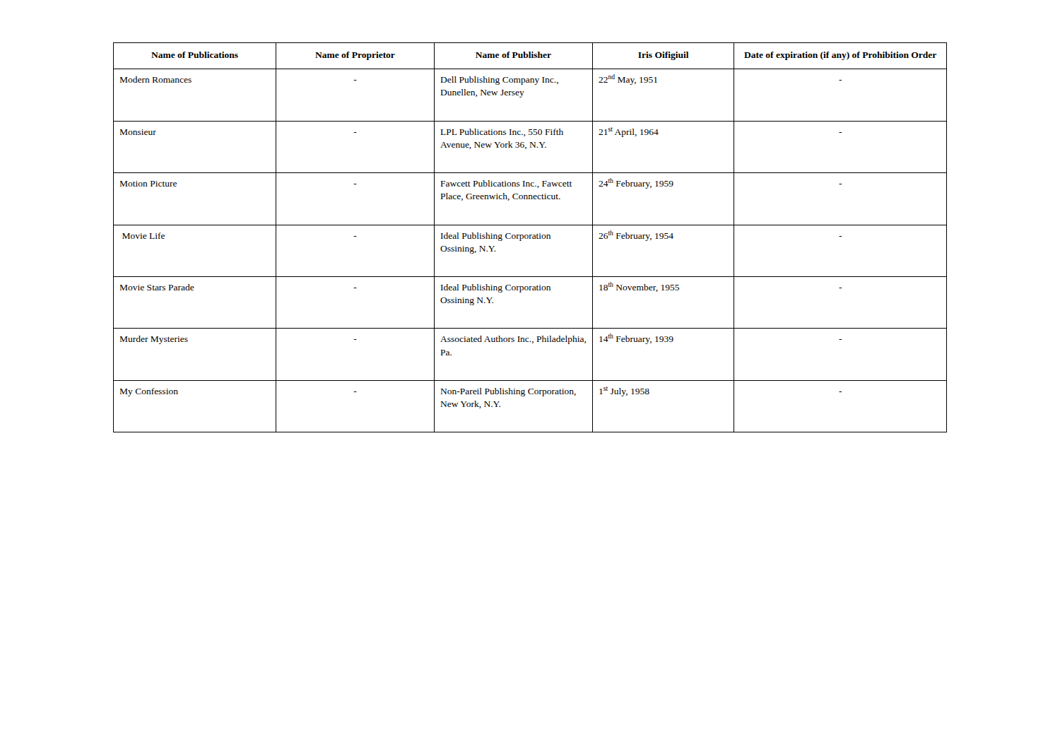| Name of Publications | Name of Proprietor | Name of Publisher | Iris Oifigiuil | Date of expiration (if any) of Prohibition Order |
| --- | --- | --- | --- | --- |
| Modern Romances | - | Dell Publishing Company Inc., Dunellen, New Jersey | 22 nd May, 1951 | - |
| Monsieur | - | LPL Publications Inc., 550 Fifth Avenue, New York 36, N.Y. | 21 st April, 1964 | - |
| Motion Picture | - | Fawcett Publications Inc., Fawcett Place, Greenwich, Connecticut. | 24 th February, 1959 | - |
| Movie Life | - | Ideal Publishing Corporation Ossining, N.Y. | 26 th February, 1954 | - |
| Movie Stars Parade | - | Ideal Publishing Corporation Ossining N.Y. | 18 th November, 1955 | - |
| Murder Mysteries | - | Associated Authors Inc., Philadelphia, Pa. | 14 th February, 1939 | - |
| My Confession | - | Non-Pareil Publishing Corporation, New York, N.Y. | 1 st July, 1958 | - |